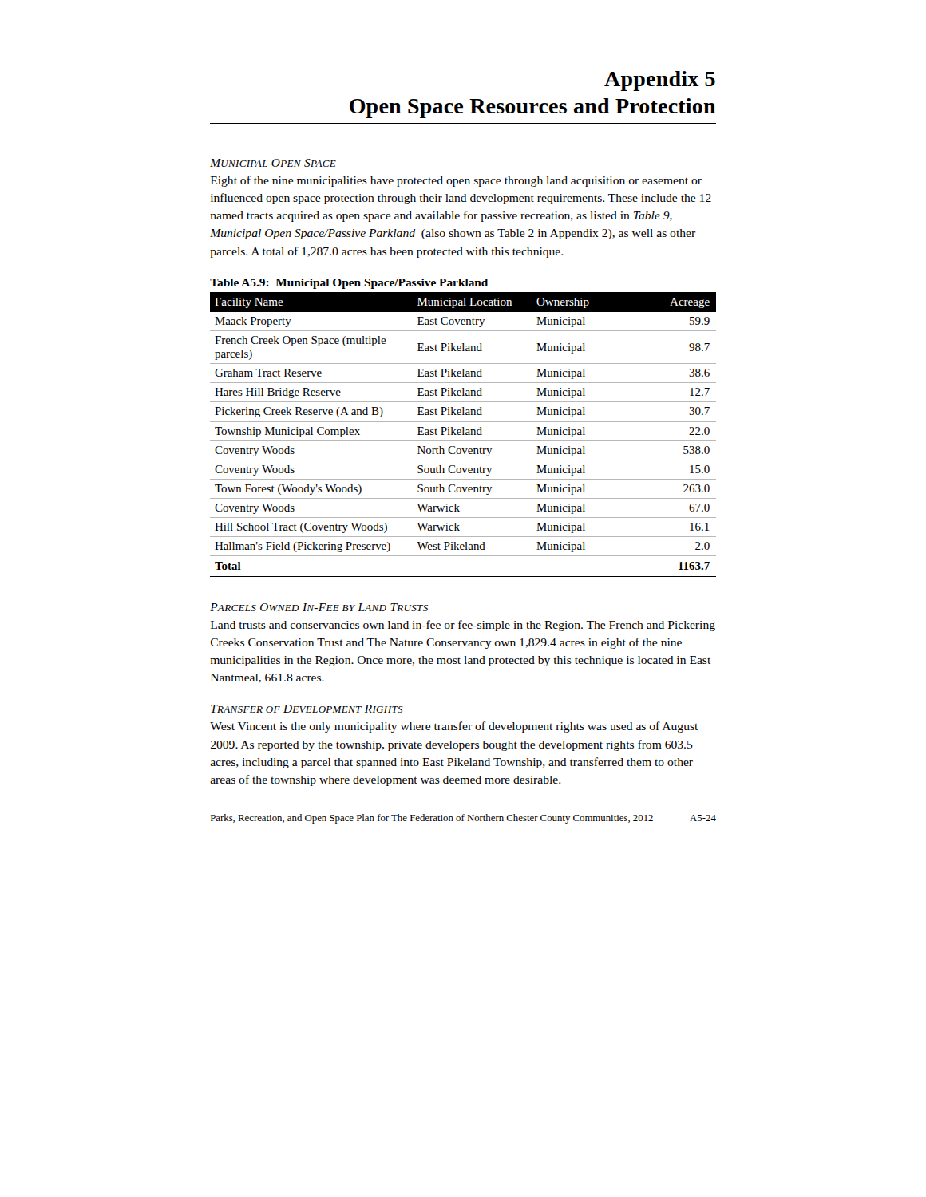Appendix 5
Open Space Resources and Protection
MUNICIPAL OPEN SPACE
Eight of the nine municipalities have protected open space through land acquisition or easement or influenced open space protection through their land development requirements. These include the 12 named tracts acquired as open space and available for passive recreation, as listed in Table 9, Municipal Open Space/Passive Parkland (also shown as Table 2 in Appendix 2), as well as other parcels. A total of 1,287.0 acres has been protected with this technique.
Table A5.9: Municipal Open Space/Passive Parkland
| Facility Name | Municipal Location | Ownership | Acreage |
| --- | --- | --- | --- |
| Maack Property | East Coventry | Municipal | 59.9 |
| French Creek Open Space (multiple parcels) | East Pikeland | Municipal | 98.7 |
| Graham Tract Reserve | East Pikeland | Municipal | 38.6 |
| Hares Hill Bridge Reserve | East Pikeland | Municipal | 12.7 |
| Pickering Creek Reserve (A and B) | East Pikeland | Municipal | 30.7 |
| Township Municipal Complex | East Pikeland | Municipal | 22.0 |
| Coventry Woods | North Coventry | Municipal | 538.0 |
| Coventry Woods | South Coventry | Municipal | 15.0 |
| Town Forest (Woody's Woods) | South Coventry | Municipal | 263.0 |
| Coventry Woods | Warwick | Municipal | 67.0 |
| Hill School Tract (Coventry Woods) | Warwick | Municipal | 16.1 |
| Hallman's Field (Pickering Preserve) | West Pikeland | Municipal | 2.0 |
| Total | | | 1163.7 |
PARCELS OWNED IN-FEE BY LAND TRUSTS
Land trusts and conservancies own land in-fee or fee-simple in the Region. The French and Pickering Creeks Conservation Trust and The Nature Conservancy own 1,829.4 acres in eight of the nine municipalities in the Region. Once more, the most land protected by this technique is located in East Nantmeal, 661.8 acres.
TRANSFER OF DEVELOPMENT RIGHTS
West Vincent is the only municipality where transfer of development rights was used as of August 2009. As reported by the township, private developers bought the development rights from 603.5 acres, including a parcel that spanned into East Pikeland Township, and transferred them to other areas of the township where development was deemed more desirable.
Parks, Recreation, and Open Space Plan for The Federation of Northern Chester County Communities, 2012
A5-24